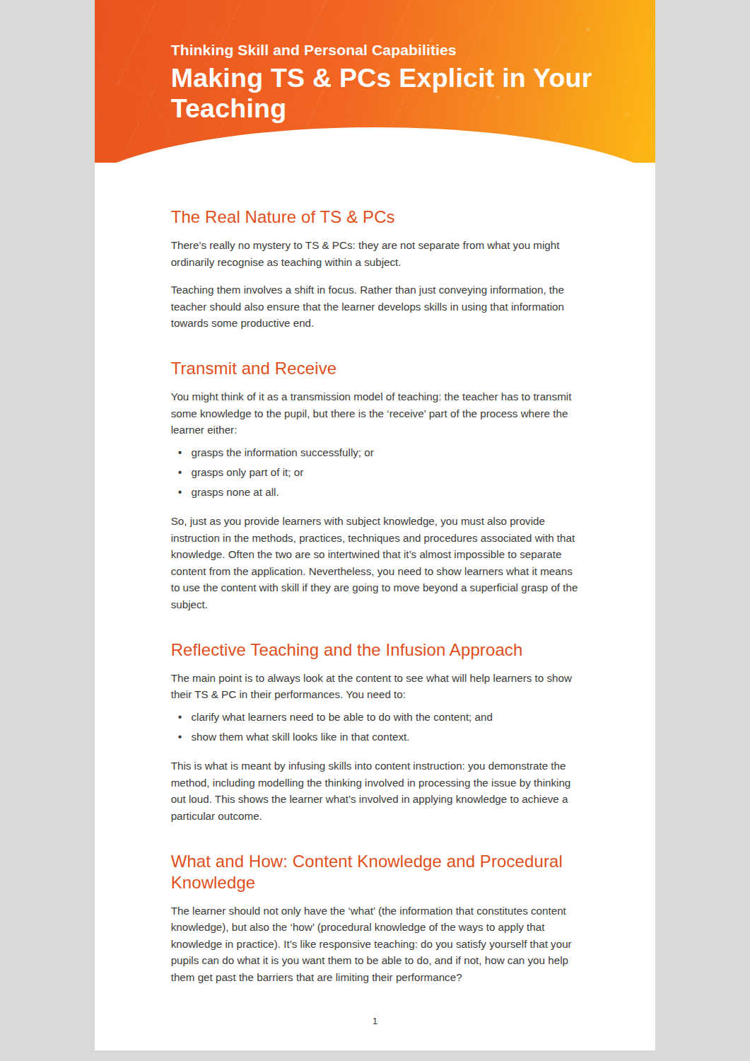Thinking Skill and Personal Capabilities
Making TS & PCs Explicit in Your Teaching
The Real Nature of TS & PCs
There’s really no mystery to TS & PCs: they are not separate from what you might ordinarily recognise as teaching within a subject.
Teaching them involves a shift in focus. Rather than just conveying information, the teacher should also ensure that the learner develops skills in using that information towards some productive end.
Transmit and Receive
You might think of it as a transmission model of teaching: the teacher has to transmit some knowledge to the pupil, but there is the ‘receive’ part of the process where the learner either:
grasps the information successfully; or
grasps only part of it; or
grasps none at all.
So, just as you provide learners with subject knowledge, you must also provide instruction in the methods, practices, techniques and procedures associated with that knowledge. Often the two are so intertwined that it’s almost impossible to separate content from the application. Nevertheless, you need to show learners what it means to use the content with skill if they are going to move beyond a superficial grasp of the subject.
Reflective Teaching and the Infusion Approach
The main point is to always look at the content to see what will help learners to show their TS & PC in their performances. You need to:
clarify what learners need to be able to do with the content; and
show them what skill looks like in that context.
This is what is meant by infusing skills into content instruction: you demonstrate the method, including modelling the thinking involved in processing the issue by thinking out loud. This shows the learner what’s involved in applying knowledge to achieve a particular outcome.
What and How: Content Knowledge and Procedural Knowledge
The learner should not only have the ‘what’ (the information that constitutes content knowledge), but also the ‘how’ (procedural knowledge of the ways to apply that knowledge in practice). It’s like responsive teaching: do you satisfy yourself that your pupils can do what it is you want them to be able to do, and if not, how can you help them get past the barriers that are limiting their performance?
1